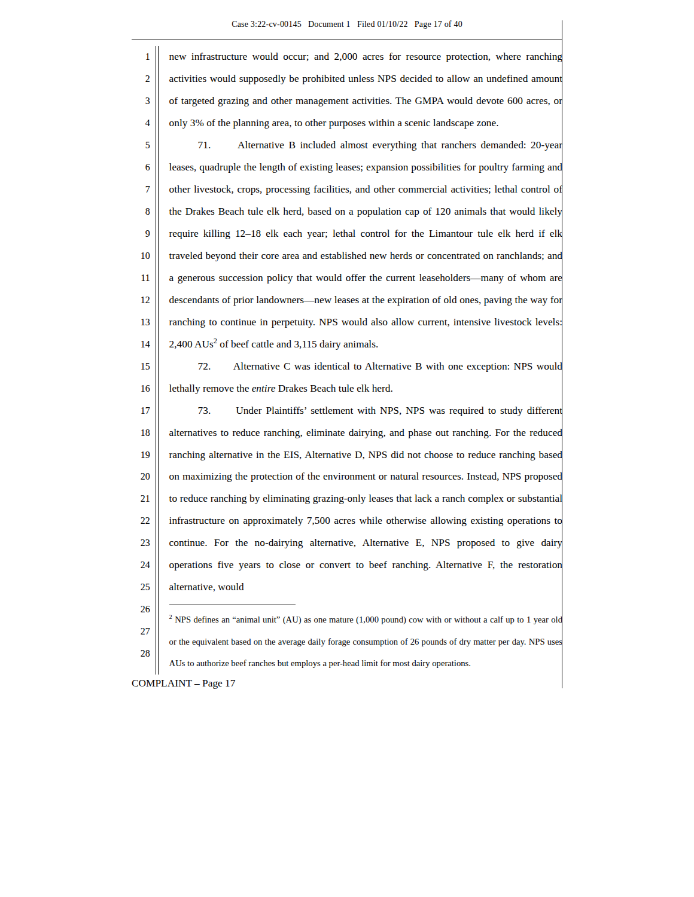Case 3:22-cv-00145 Document 1 Filed 01/10/22 Page 17 of 40
1
2
3
4
5
6
7
8
9
10
11
12
13
14
15
16
17
18
19
20
21
22
23
24
25
26
27
28
new infrastructure would occur; and 2,000 acres for resource protection, where ranching activities would supposedly be prohibited unless NPS decided to allow an undefined amount of targeted grazing and other management activities. The GMPA would devote 600 acres, or only 3% of the planning area, to other purposes within a scenic landscape zone.
71. Alternative B included almost everything that ranchers demanded: 20-year leases, quadruple the length of existing leases; expansion possibilities for poultry farming and other livestock, crops, processing facilities, and other commercial activities; lethal control of the Drakes Beach tule elk herd, based on a population cap of 120 animals that would likely require killing 12–18 elk each year; lethal control for the Limantour tule elk herd if elk traveled beyond their core area and established new herds or concentrated on ranchlands; and a generous succession policy that would offer the current leaseholders—many of whom are descendants of prior landowners—new leases at the expiration of old ones, paving the way for ranching to continue in perpetuity. NPS would also allow current, intensive livestock levels: 2,400 AUs2 of beef cattle and 3,115 dairy animals.
72. Alternative C was identical to Alternative B with one exception: NPS would lethally remove the entire Drakes Beach tule elk herd.
73. Under Plaintiffs’ settlement with NPS, NPS was required to study different alternatives to reduce ranching, eliminate dairying, and phase out ranching. For the reduced ranching alternative in the EIS, Alternative D, NPS did not choose to reduce ranching based on maximizing the protection of the environment or natural resources. Instead, NPS proposed to reduce ranching by eliminating grazing-only leases that lack a ranch complex or substantial infrastructure on approximately 7,500 acres while otherwise allowing existing operations to continue. For the no-dairying alternative, Alternative E, NPS proposed to give dairy operations five years to close or convert to beef ranching. Alternative F, the restoration alternative, would
2 NPS defines an “animal unit” (AU) as one mature (1,000 pound) cow with or without a calf up to 1 year old or the equivalent based on the average daily forage consumption of 26 pounds of dry matter per day. NPS uses AUs to authorize beef ranches but employs a per-head limit for most dairy operations.
COMPLAINT – Page 17